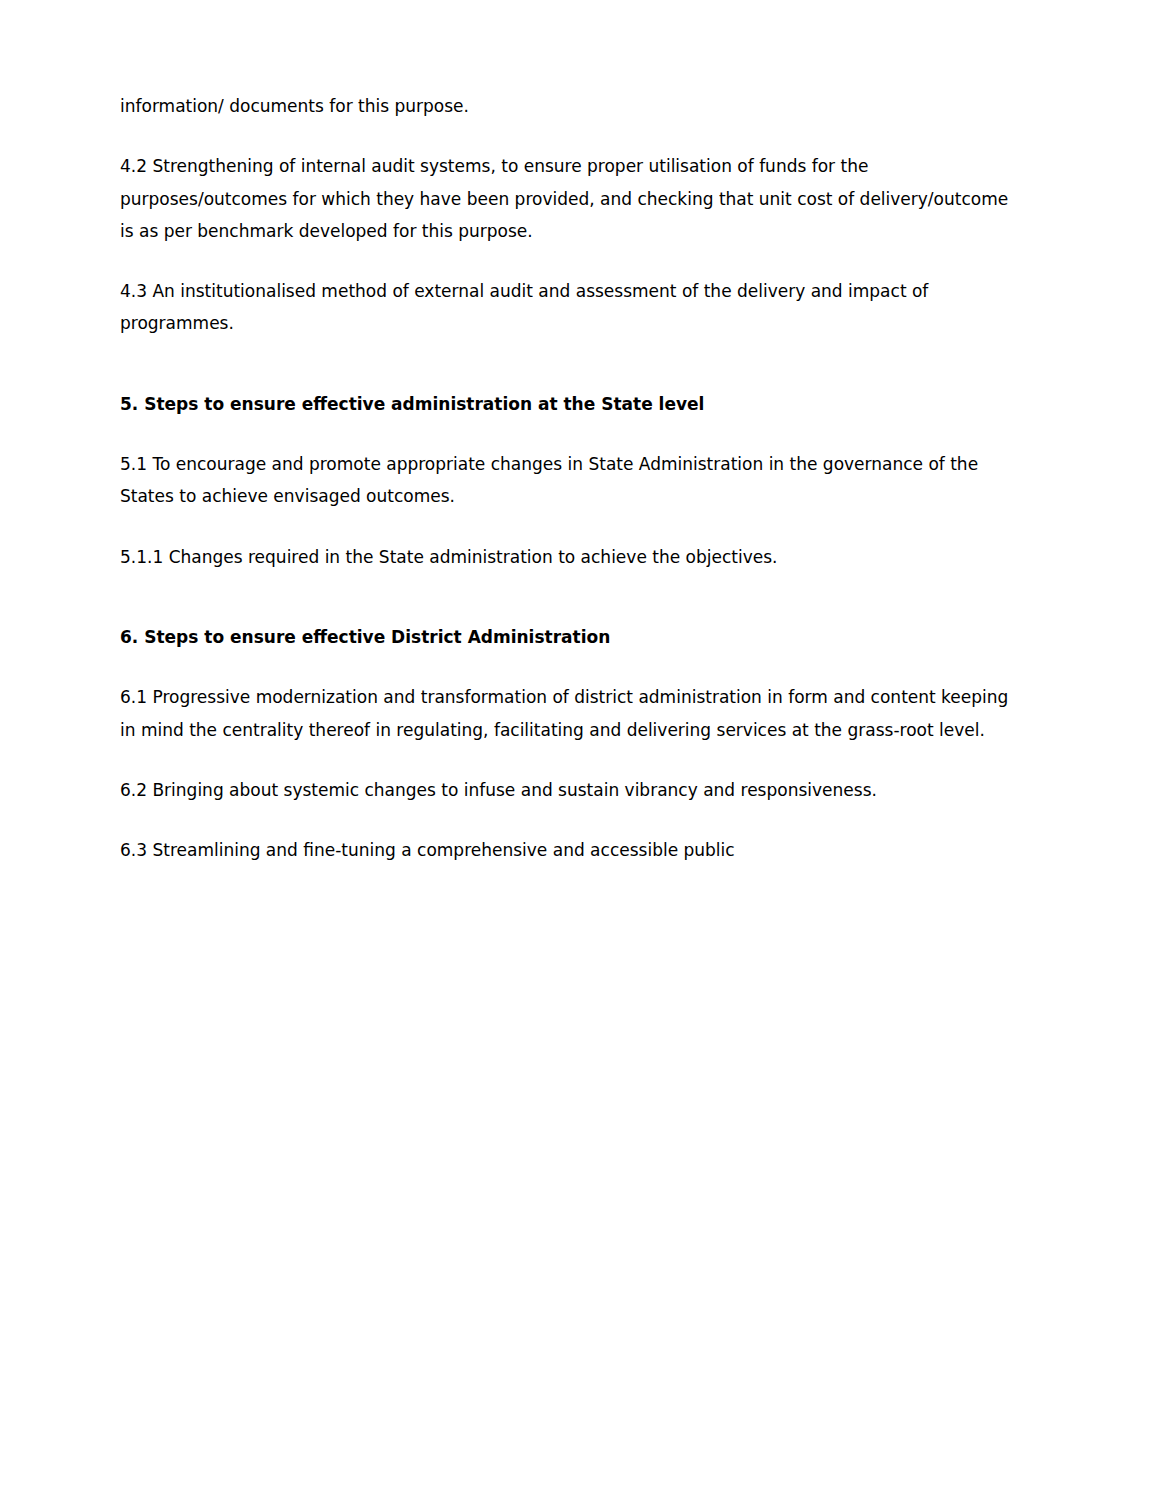information/ documents for this purpose.
4.2 Strengthening of internal audit systems, to ensure proper utilisation of funds for the purposes/outcomes for which they have been provided, and checking that unit cost of delivery/outcome is as per benchmark developed for this purpose.
4.3 An institutionalised method of external audit and assessment of the delivery and impact of programmes.
5. Steps to ensure effective administration at the State level
5.1 To encourage and promote appropriate changes in State Administration in the governance of the States to achieve envisaged outcomes.
5.1.1 Changes required in the State administration to achieve the objectives.
6. Steps to ensure effective District Administration
6.1 Progressive modernization and transformation of district administration in form and content keeping in mind the centrality thereof in regulating, facilitating and delivering services at the grass-root level.
6.2 Bringing about systemic changes to infuse and sustain vibrancy and responsiveness.
6.3 Streamlining and fine-tuning a comprehensive and accessible public